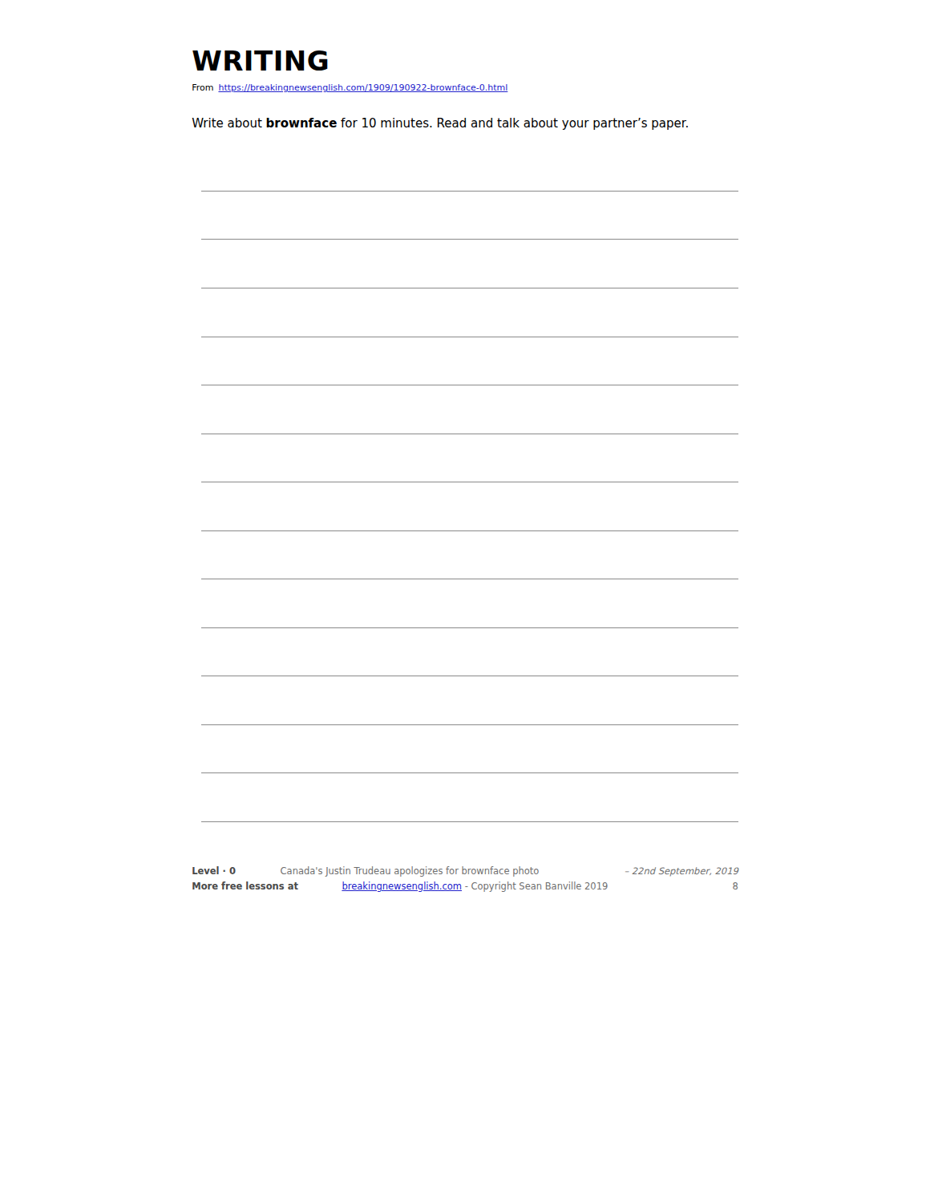WRITING
From https://breakingnewsenglish.com/1909/190922-brownface-0.html
Write about brownface for 10 minutes. Read and talk about your partner’s paper.
Level · 0 Canada's Justin Trudeau apologizes for brownface photo – 22nd September, 2019
More free lessons at breakingnewsenglish.com - Copyright Sean Banville 2019 8